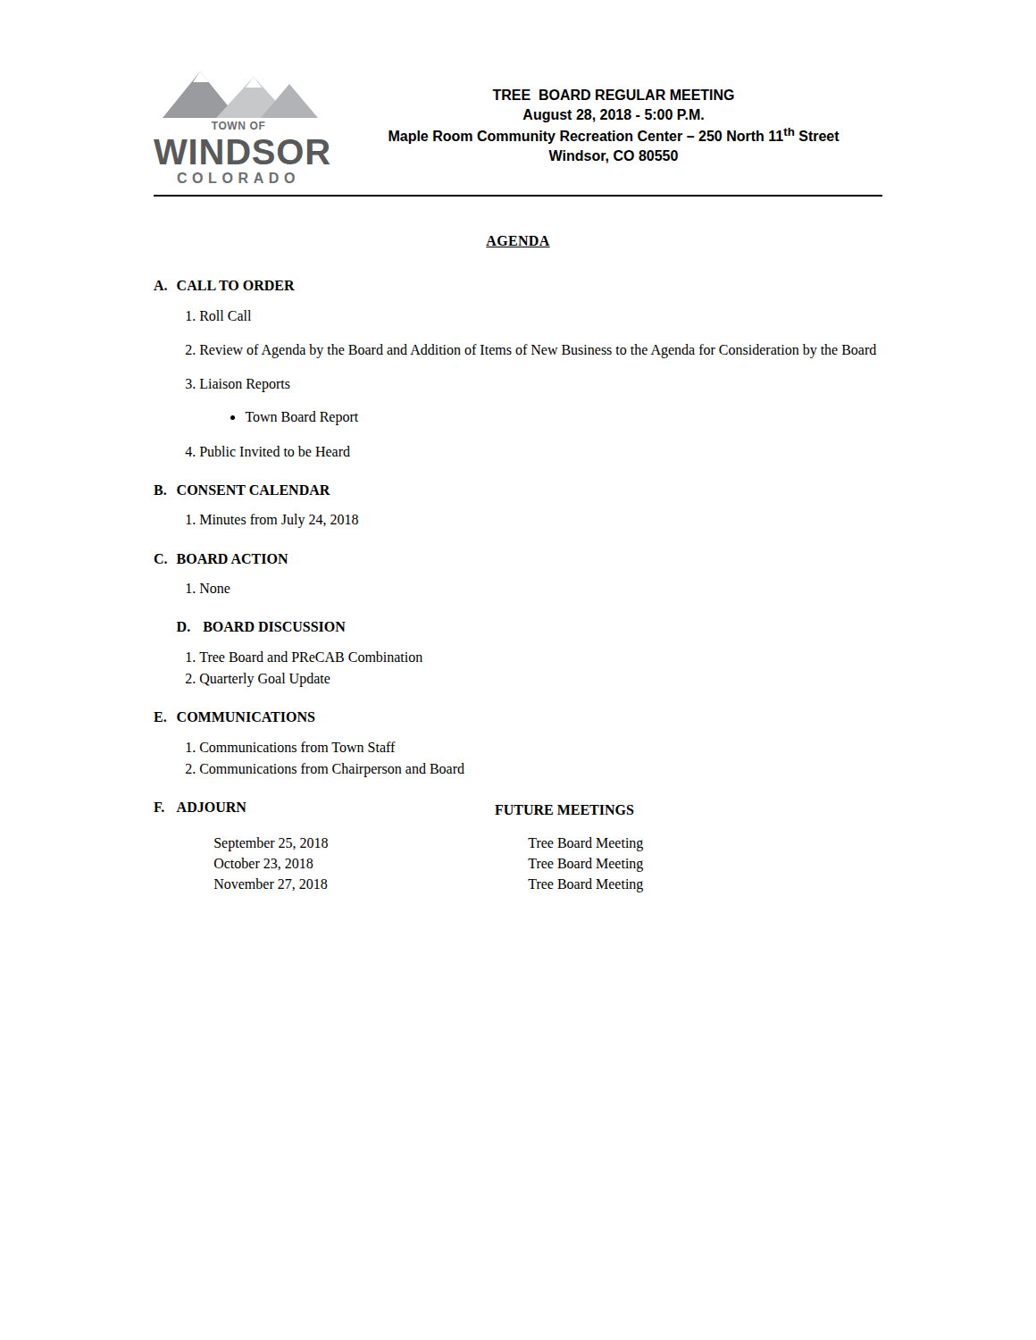TOWN OF
WINDSOR
COLORADO
TREE BOARD REGULAR MEETING
August 28, 2018 - 5:00 P.M.
Maple Room Community Recreation Center – 250 North 11th Street
Windsor, CO 80550
AGENDA
A. CALL TO ORDER
Roll Call
Review of Agenda by the Board and Addition of Items of New Business to the Agenda for Consideration by the Board
Liaison Reports
Town Board Report
Public Invited to be Heard
B. CONSENT CALENDAR
Minutes from July 24, 2018
C. BOARD ACTION
None
D. BOARD DISCUSSION
Tree Board and PReCAB Combination
Quarterly Goal Update
E. COMMUNICATIONS
Communications from Town Staff
Communications from Chairperson and Board
F. ADJOURN
Future Meetings
| September 25, 2018 | Tree Board Meeting |
| October 23, 2018 | Tree Board Meeting |
| November 27, 2018 | Tree Board Meeting |